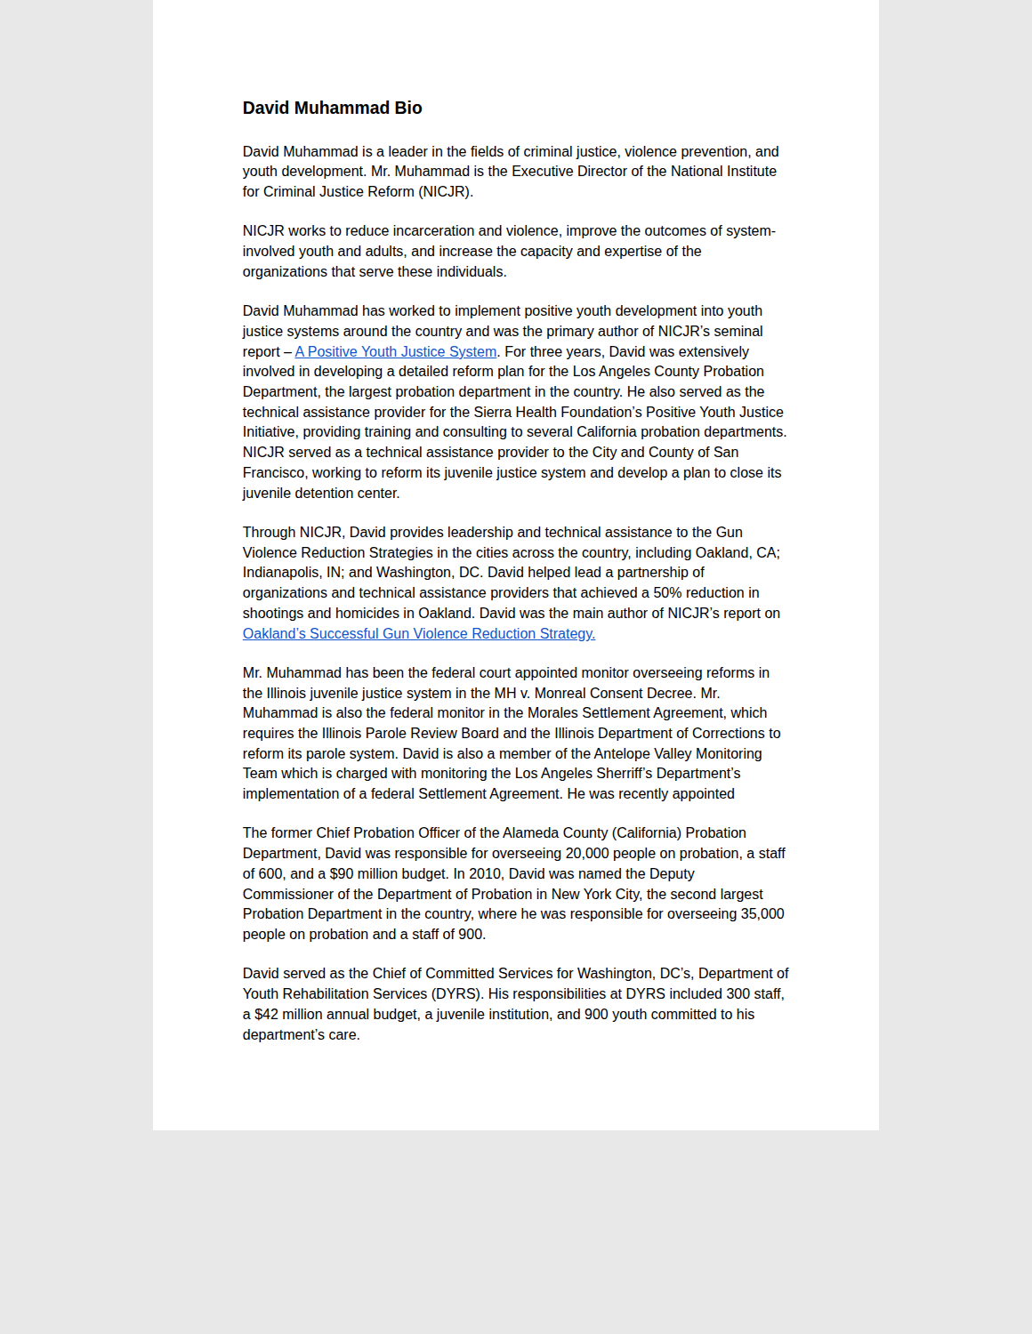David Muhammad Bio
David Muhammad is a leader in the fields of criminal justice, violence prevention, and youth development. Mr. Muhammad is the Executive Director of the National Institute for Criminal Justice Reform (NICJR).
NICJR works to reduce incarceration and violence, improve the outcomes of system-involved youth and adults, and increase the capacity and expertise of the organizations that serve these individuals.
David Muhammad has worked to implement positive youth development into youth justice systems around the country and was the primary author of NICJR’s seminal report – A Positive Youth Justice System. For three years, David was extensively involved in developing a detailed reform plan for the Los Angeles County Probation Department, the largest probation department in the country. He also served as the technical assistance provider for the Sierra Health Foundation’s Positive Youth Justice Initiative, providing training and consulting to several California probation departments. NICJR served as a technical assistance provider to the City and County of San Francisco, working to reform its juvenile justice system and develop a plan to close its juvenile detention center.
Through NICJR, David provides leadership and technical assistance to the Gun Violence Reduction Strategies in the cities across the country, including Oakland, CA; Indianapolis, IN; and Washington, DC. David helped lead a partnership of organizations and technical assistance providers that achieved a 50% reduction in shootings and homicides in Oakland. David was the main author of NICJR’s report on Oakland’s Successful Gun Violence Reduction Strategy.
Mr. Muhammad has been the federal court appointed monitor overseeing reforms in the Illinois juvenile justice system in the MH v. Monreal Consent Decree. Mr. Muhammad is also the federal monitor in the Morales Settlement Agreement, which requires the Illinois Parole Review Board and the Illinois Department of Corrections to reform its parole system. David is also a member of the Antelope Valley Monitoring Team which is charged with monitoring the Los Angeles Sherriff’s Department’s implementation of a federal Settlement Agreement. He was recently appointed
The former Chief Probation Officer of the Alameda County (California) Probation Department, David was responsible for overseeing 20,000 people on probation, a staff of 600, and a $90 million budget. In 2010, David was named the Deputy Commissioner of the Department of Probation in New York City, the second largest Probation Department in the country, where he was responsible for overseeing 35,000 people on probation and a staff of 900.
David served as the Chief of Committed Services for Washington, DC’s, Department of Youth Rehabilitation Services (DYRS). His responsibilities at DYRS included 300 staff, a $42 million annual budget, a juvenile institution, and 900 youth committed to his department’s care.